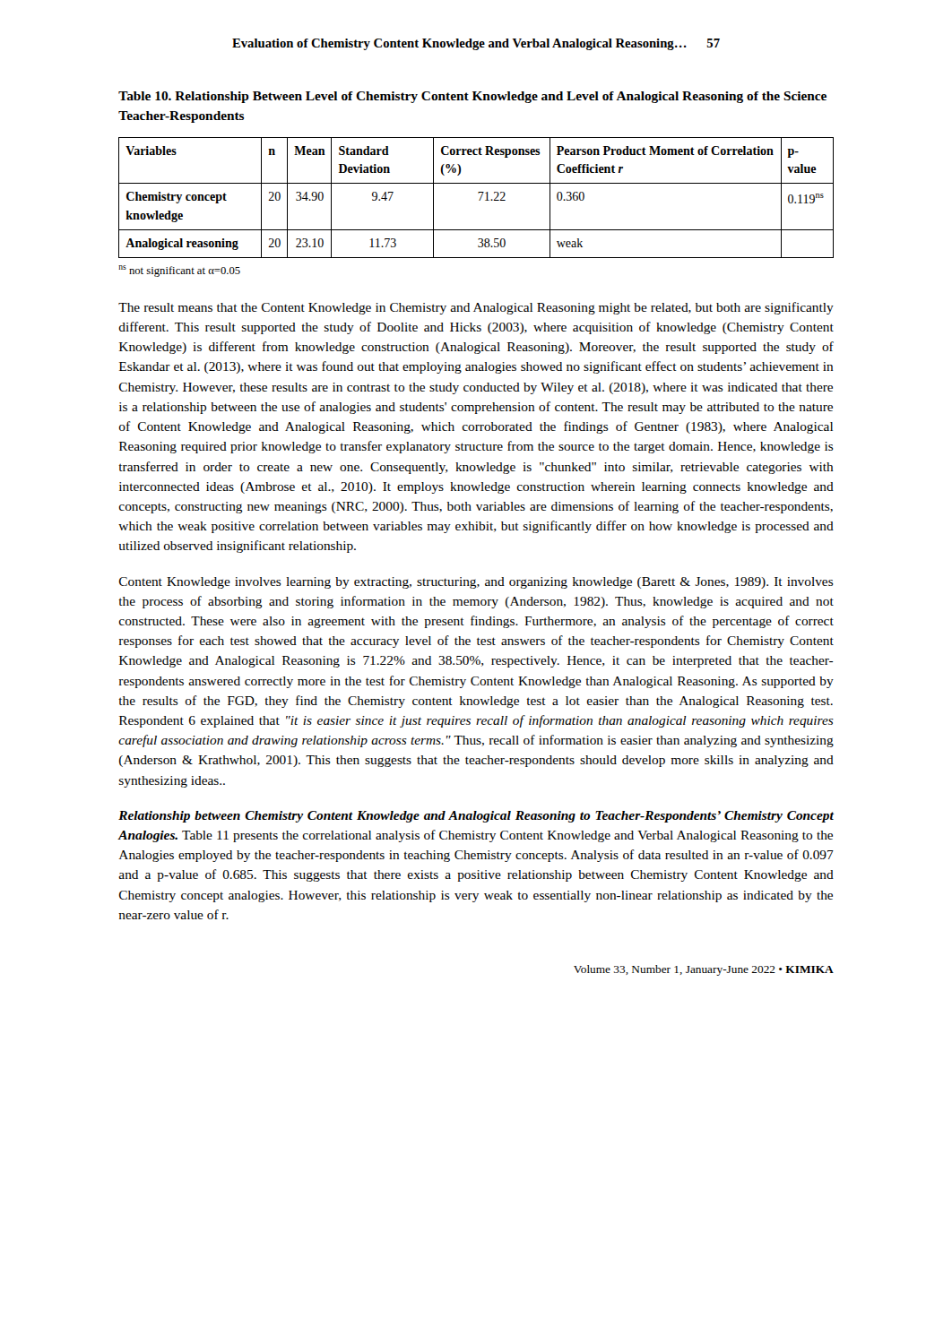Evaluation of Chemistry Content Knowledge and Verbal Analogical Reasoning…57
Table 10. Relationship Between Level of Chemistry Content Knowledge and Level of Analogical Reasoning of the Science Teacher-Respondents
| Variables | n | Mean | Standard Deviation | Correct Responses (%) | Pearson Product Moment of Correlation Coefficient r | p-value |
| --- | --- | --- | --- | --- | --- | --- |
| Chemistry concept knowledge | 20 | 34.90 | 9.47 | 71.22 | 0.360 | 0.119 ns |
| Analogical reasoning | 20 | 23.10 | 11.73 | 38.50 | weak | |
ns not significant at α=0.05
The result means that the Content Knowledge in Chemistry and Analogical Reasoning might be related, but both are significantly different. This result supported the study of Doolite and Hicks (2003), where acquisition of knowledge (Chemistry Content Knowledge) is different from knowledge construction (Analogical Reasoning). Moreover, the result supported the study of Eskandar et al. (2013), where it was found out that employing analogies showed no significant effect on students’ achievement in Chemistry. However, these results are in contrast to the study conducted by Wiley et al. (2018), where it was indicated that there is a relationship between the use of analogies and students' comprehension of content. The result may be attributed to the nature of Content Knowledge and Analogical Reasoning, which corroborated the findings of Gentner (1983), where Analogical Reasoning required prior knowledge to transfer explanatory structure from the source to the target domain. Hence, knowledge is transferred in order to create a new one. Consequently, knowledge is "chunked" into similar, retrievable categories with interconnected ideas (Ambrose et al., 2010). It employs knowledge construction wherein learning connects knowledge and concepts, constructing new meanings (NRC, 2000). Thus, both variables are dimensions of learning of the teacher-respondents, which the weak positive correlation between variables may exhibit, but significantly differ on how knowledge is processed and utilized observed insignificant relationship.
Content Knowledge involves learning by extracting, structuring, and organizing knowledge (Barett & Jones, 1989). It involves the process of absorbing and storing information in the memory (Anderson, 1982). Thus, knowledge is acquired and not constructed. These were also in agreement with the present findings. Furthermore, an analysis of the percentage of correct responses for each test showed that the accuracy level of the test answers of the teacher-respondents for Chemistry Content Knowledge and Analogical Reasoning is 71.22% and 38.50%, respectively. Hence, it can be interpreted that the teacher-respondents answered correctly more in the test for Chemistry Content Knowledge than Analogical Reasoning. As supported by the results of the FGD, they find the Chemistry content knowledge test a lot easier than the Analogical Reasoning test. Respondent 6 explained that "it is easier since it just requires recall of information than analogical reasoning which requires careful association and drawing relationship across terms." Thus, recall of information is easier than analyzing and synthesizing (Anderson & Krathwhol, 2001). This then suggests that the teacher-respondents should develop more skills in analyzing and synthesizing ideas..
Relationship between Chemistry Content Knowledge and Analogical Reasoning to Teacher-Respondents’ Chemistry Concept Analogies. Table 11 presents the correlational analysis of Chemistry Content Knowledge and Verbal Analogical Reasoning to the Analogies employed by the teacher-respondents in teaching Chemistry concepts. Analysis of data resulted in an r-value of 0.097 and a p-value of 0.685. This suggests that there exists a positive relationship between Chemistry Content Knowledge and Chemistry concept analogies. However, this relationship is very weak to essentially non-linear relationship as indicated by the near-zero value of r.
Volume 33, Number 1, January-June 2022 • KIMIKA